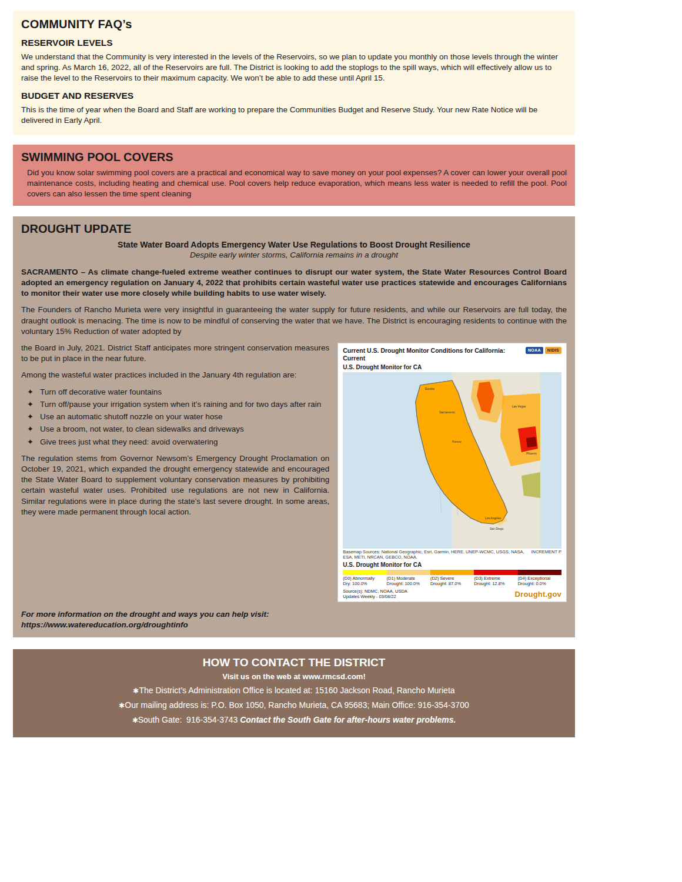COMMUNITY FAQ’s
RESERVOIR LEVELS
We understand that the Community is very interested in the levels of the Reservoirs, so we plan to update you monthly on those levels through the winter and spring. As March 16, 2022, all of the Reservoirs are full. The District is looking to add the stoplogs to the spill ways, which will effectively allow us to raise the level to the Reservoirs to their maximum capacity. We won’t be able to add these until April 15.
BUDGET AND RESERVES
This is the time of year when the Board and Staff are working to prepare the Communities Budget and Reserve Study. Your new Rate Notice will be delivered in Early April.
SWIMMING POOL COVERS
Did you know solar swimming pool covers are a practical and economical way to save money on your pool expenses? A cover can lower your overall pool maintenance costs, including heating and chemical use. Pool covers help reduce evaporation, which means less water is needed to refill the pool. Pool covers can also lessen the time spent cleaning
DROUGHT UPDATE
State Water Board Adopts Emergency Water Use Regulations to Boost Drought Resilience
Despite early winter storms, California remains in a drought
SACRAMENTO – As climate change-fueled extreme weather continues to disrupt our water system, the State Water Resources Control Board adopted an emergency regulation on January 4, 2022 that prohibits certain wasteful water use practices statewide and encourages Californians to monitor their water use more closely while building habits to use water wisely.
The Founders of Rancho Murieta were very insightful in guaranteeing the water supply for future residents, and while our Reservoirs are full today, the draught outlook is menacing. The time is now to be mindful of conserving the water that we have. The District is encouraging residents to continue with the voluntary 15% Reduction of water adopted by
the Board in July, 2021. District Staff anticipates more stringent conservation measures to be put in place in the near future.
Among the wasteful water practices included in the January 4th regulation are:
Turn off decorative water fountains
Turn off/pause your irrigation system when it's raining and for two days after rain
Use an automatic shutoff nozzle on your water hose
Use a broom, not water, to clean sidewalks and driveways
Give trees just what they need: avoid overwatering
The regulation stems from Governor Newsom’s Emergency Drought Proclamation on October 19, 2021, which expanded the drought emergency statewide and encouraged the State Water Board to supplement voluntary conservation measures by prohibiting certain wasteful water uses. Prohibited use regulations are not new in California. Similar regulations were in place during the state’s last severe drought. In some areas, they were made permanent through local action.
Current U.S. Drought Monitor Conditions for California:
Current
NOAA NIDIS
U.S. Drought Monitor for CA
Los Angeles San Diego Eureka Fresno Sacramento Las Vegas Phoenix
INCREMENT P Basemap Sources: National Geographic, Esri, Garmin, HERE, UNEP-WCMC, USGS, NASA, ESA, METI, NRCAN, GEBCO, NOAA,
U.S. Drought Monitor for CA
(D0) Abnormally
Dry: 100.0%
(D1) Moderate
Drought: 100.0%
(D2) Severe
Drought: 87.0%
(D3) Extreme
Drought: 12.8%
(D4) Exceptional
Drought: 0.0%
Source(s): NDMC, NOAA, USDA
Updates Weekly - 03/08/22
Drought.gov
For more information on the drought and ways you can help visit:
https://www.watereducation.org/droughtinfo
HOW TO CONTACT THE DISTRICT
Visit us on the web at www.rmcsd.com!
✱The District’s Administration Office is located at: 15160 Jackson Road, Rancho Murieta
✱Our mailing address is: P.O. Box 1050, Rancho Murieta, CA 95683; Main Office: 916-354-3700
✱South Gate: 916-354-3743 Contact the South Gate for after-hours water problems.